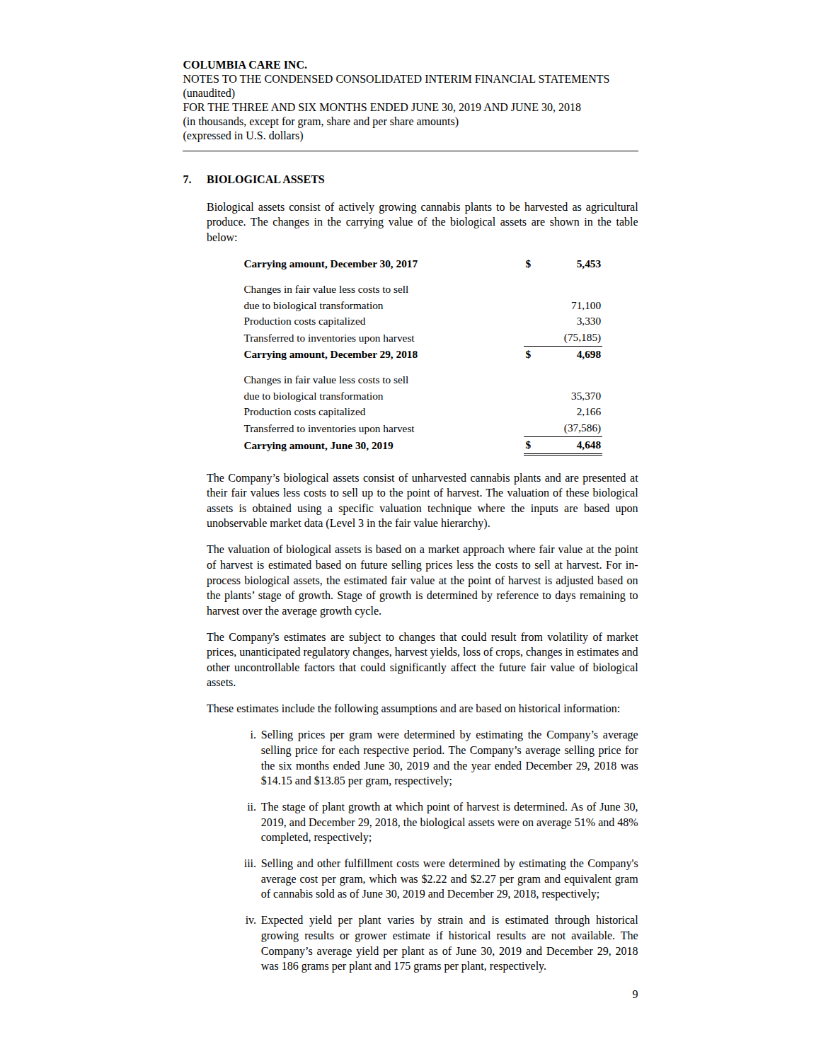COLUMBIA CARE INC.
NOTES TO THE CONDENSED CONSOLIDATED INTERIM FINANCIAL STATEMENTS (unaudited)
FOR THE THREE AND SIX MONTHS ENDED JUNE 30, 2019 AND JUNE 30, 2018
(in thousands, except for gram, share and per share amounts)
(expressed in U.S. dollars)
7. BIOLOGICAL ASSETS
Biological assets consist of actively growing cannabis plants to be harvested as agricultural produce. The changes in the carrying value of the biological assets are shown in the table below:
| Carrying amount, December 30, 2017 | $ | 5,453 |
| Changes in fair value less costs to sell | | |
| due to biological transformation | | 71,100 |
| Production costs capitalized | | 3,330 |
| Transferred to inventories upon harvest | | (75,185) |
| Carrying amount, December 29, 2018 | $ | 4,698 |
| Changes in fair value less costs to sell | | |
| due to biological transformation | | 35,370 |
| Production costs capitalized | | 2,166 |
| Transferred to inventories upon harvest | | (37,586) |
| Carrying amount, June 30, 2019 | $ | 4,648 |
The Company’s biological assets consist of unharvested cannabis plants and are presented at their fair values less costs to sell up to the point of harvest. The valuation of these biological assets is obtained using a specific valuation technique where the inputs are based upon unobservable market data (Level 3 in the fair value hierarchy).
The valuation of biological assets is based on a market approach where fair value at the point of harvest is estimated based on future selling prices less the costs to sell at harvest. For in-process biological assets, the estimated fair value at the point of harvest is adjusted based on the plants’ stage of growth. Stage of growth is determined by reference to days remaining to harvest over the average growth cycle.
The Company's estimates are subject to changes that could result from volatility of market prices, unanticipated regulatory changes, harvest yields, loss of crops, changes in estimates and other uncontrollable factors that could significantly affect the future fair value of biological assets.
These estimates include the following assumptions and are based on historical information:
Selling prices per gram were determined by estimating the Company’s average selling price for each respective period. The Company’s average selling price for the six months ended June 30, 2019 and the year ended December 29, 2018 was $14.15 and $13.85 per gram, respectively;
The stage of plant growth at which point of harvest is determined. As of June 30, 2019, and December 29, 2018, the biological assets were on average 51% and 48% completed, respectively;
Selling and other fulfillment costs were determined by estimating the Company's average cost per gram, which was $2.22 and $2.27 per gram and equivalent gram of cannabis sold as of June 30, 2019 and December 29, 2018, respectively;
Expected yield per plant varies by strain and is estimated through historical growing results or grower estimate if historical results are not available. The Company’s average yield per plant as of June 30, 2019 and December 29, 2018 was 186 grams per plant and 175 grams per plant, respectively.
9